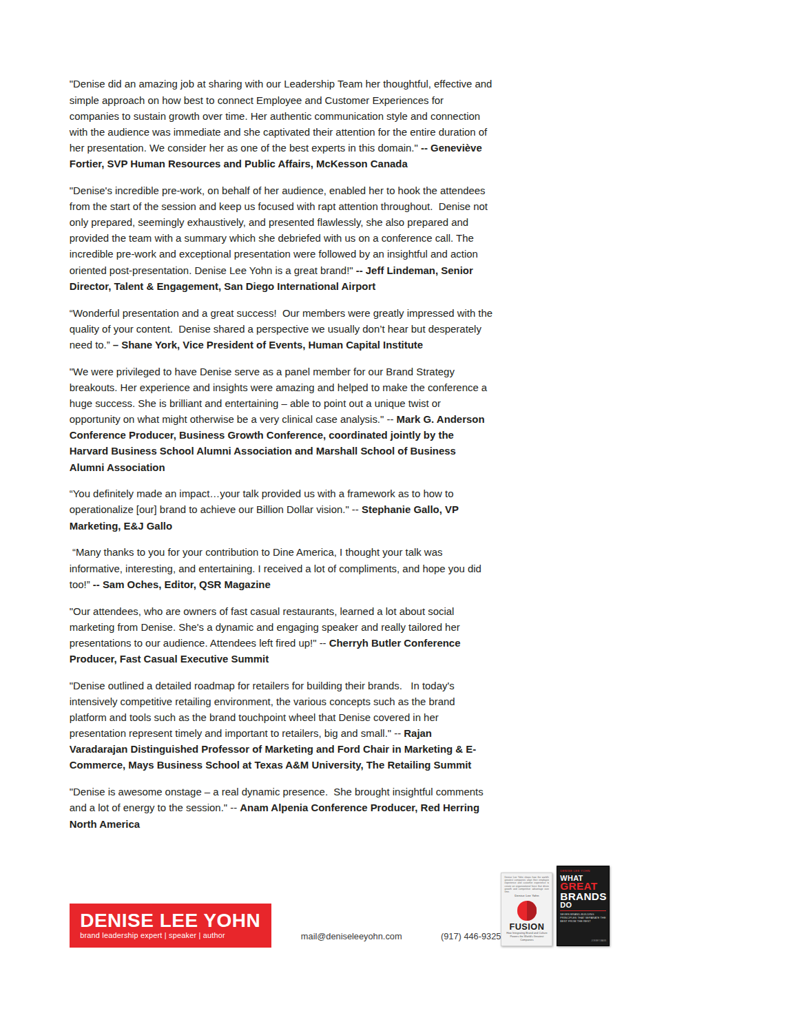"Denise did an amazing job at sharing with our Leadership Team her thoughtful, effective and simple approach on how best to connect Employee and Customer Experiences for companies to sustain growth over time. Her authentic communication style and connection with the audience was immediate and she captivated their attention for the entire duration of her presentation. We consider her as one of the best experts in this domain." -- Geneviève Fortier, SVP Human Resources and Public Affairs, McKesson Canada
"Denise's incredible pre-work, on behalf of her audience, enabled her to hook the attendees from the start of the session and keep us focused with rapt attention throughout. Denise not only prepared, seemingly exhaustively, and presented flawlessly, she also prepared and provided the team with a summary which she debriefed with us on a conference call. The incredible pre-work and exceptional presentation were followed by an insightful and action oriented post-presentation. Denise Lee Yohn is a great brand!" -- Jeff Lindeman, Senior Director, Talent & Engagement, San Diego International Airport
“Wonderful presentation and a great success! Our members were greatly impressed with the quality of your content. Denise shared a perspective we usually don’t hear but desperately need to.” – Shane York, Vice President of Events, Human Capital Institute
"We were privileged to have Denise serve as a panel member for our Brand Strategy breakouts. Her experience and insights were amazing and helped to make the conference a huge success. She is brilliant and entertaining – able to point out a unique twist or opportunity on what might otherwise be a very clinical case analysis." -- Mark G. Anderson Conference Producer, Business Growth Conference, coordinated jointly by the Harvard Business School Alumni Association and Marshall School of Business Alumni Association
“You definitely made an impact…your talk provided us with a framework as to how to operationalize [our] brand to achieve our Billion Dollar vision." -- Stephanie Gallo, VP Marketing, E&J Gallo
“Many thanks to you for your contribution to Dine America, I thought your talk was informative, interesting, and entertaining. I received a lot of compliments, and hope you did too!” -- Sam Oches, Editor, QSR Magazine
"Our attendees, who are owners of fast casual restaurants, learned a lot about social marketing from Denise. She's a dynamic and engaging speaker and really tailored her presentations to our audience. Attendees left fired up!" -- Cherryh Butler Conference Producer, Fast Casual Executive Summit
"Denise outlined a detailed roadmap for retailers for building their brands. In today's intensively competitive retailing environment, the various concepts such as the brand platform and tools such as the brand touchpoint wheel that Denise covered in her presentation represent timely and important to retailers, big and small." -- Rajan Varadarajan Distinguished Professor of Marketing and Ford Chair in Marketing & E-Commerce, Mays Business School at Texas A&M University, The Retailing Summit
"Denise is awesome onstage – a real dynamic presence. She brought insightful comments and a lot of energy to the session." -- Anam Alpenia Conference Producer, Red Herring North America
DENISE LEE YOHN brand leadership expert | speaker | author
mail@deniseleeyohn.com (917) 446-9325
Denise Lee Yohn shows how the world's greatest companies align their employee experience and customer experience to create an organizational force that drives growth and competitive advantage over time.
Denise Lee Yohn
FUSION
How Integrating Brand and Culture Powers the World's Greatest Companies
DENISE LEE YOHN
WHAT GREAT BRANDS DO
SEVEN BRAND-BUILDING PRINCIPLES THAT SEPARATE THE BEST FROM THE REST
JOSSEY-BASS